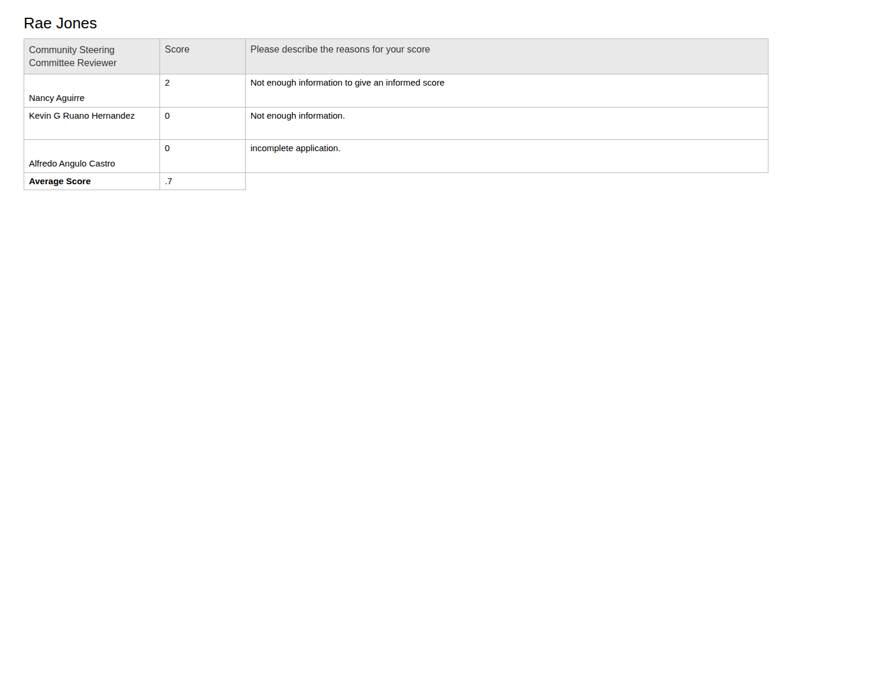Rae Jones
| Community Steering Committee Reviewer | Score | Please describe the reasons for your score |
| --- | --- | --- |
| Nancy Aguirre | 2 | Not enough information to give an informed score |
| Kevin G Ruano Hernandez | 0 | Not enough information. |
| Alfredo Angulo Castro | 0 | incomplete application. |
| Average Score | .7 | |